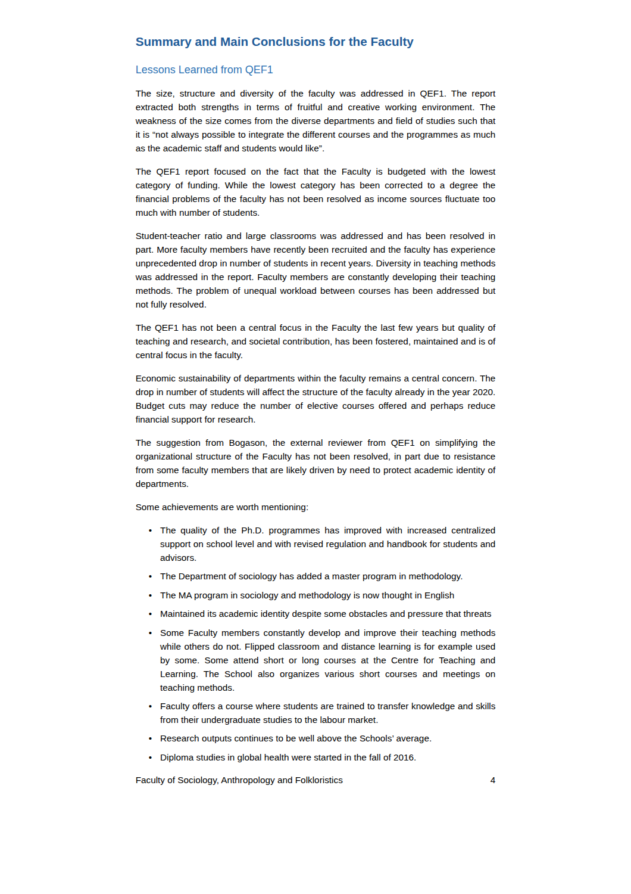Summary and Main Conclusions for the Faculty
Lessons Learned from QEF1
The size, structure and diversity of the faculty was addressed in QEF1. The report extracted both strengths in terms of fruitful and creative working environment. The weakness of the size comes from the diverse departments and field of studies such that it is “not always possible to integrate the different courses and the programmes as much as the academic staff and students would like”.
The QEF1 report focused on the fact that the Faculty is budgeted with the lowest category of funding. While the lowest category has been corrected to a degree the financial problems of the faculty has not been resolved as income sources fluctuate too much with number of students.
Student-teacher ratio and large classrooms was addressed and has been resolved in part. More faculty members have recently been recruited and the faculty has experience unprecedented drop in number of students in recent years. Diversity in teaching methods was addressed in the report. Faculty members are constantly developing their teaching methods. The problem of unequal workload between courses has been addressed but not fully resolved.
The QEF1 has not been a central focus in the Faculty the last few years but quality of teaching and research, and societal contribution, has been fostered, maintained and is of central focus in the faculty.
Economic sustainability of departments within the faculty remains a central concern. The drop in number of students will affect the structure of the faculty already in the year 2020. Budget cuts may reduce the number of elective courses offered and perhaps reduce financial support for research.
The suggestion from Bogason, the external reviewer from QEF1 on simplifying the organizational structure of the Faculty has not been resolved, in part due to resistance from some faculty members that are likely driven by need to protect academic identity of departments.
Some achievements are worth mentioning:
The quality of the Ph.D. programmes has improved with increased centralized support on school level and with revised regulation and handbook for students and advisors.
The Department of sociology has added a master program in methodology.
The MA program in sociology and methodology is now thought in English
Maintained its academic identity despite some obstacles and pressure that threats
Some Faculty members constantly develop and improve their teaching methods while others do not. Flipped classroom and distance learning is for example used by some. Some attend short or long courses at the Centre for Teaching and Learning. The School also organizes various short courses and meetings on teaching methods.
Faculty offers a course where students are trained to transfer knowledge and skills from their undergraduate studies to the labour market.
Research outputs continues to be well above the Schools’ average.
Diploma studies in global health were started in the fall of 2016.
Faculty of Sociology, Anthropology and Folkloristics 4